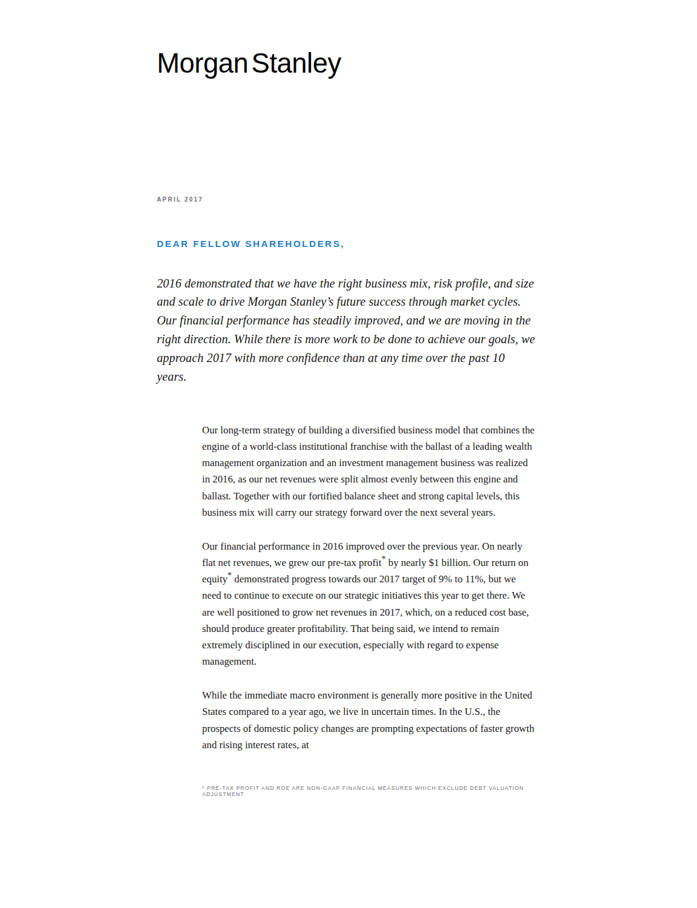Morgan Stanley
APRIL 2017
DEAR FELLOW SHAREHOLDERS,
2016 demonstrated that we have the right business mix, risk profile, and size and scale to drive Morgan Stanley’s future success through market cycles. Our financial performance has steadily improved, and we are moving in the right direction. While there is more work to be done to achieve our goals, we approach 2017 with more confidence than at any time over the past 10 years.
Our long-term strategy of building a diversified business model that combines the engine of a world-class institutional franchise with the ballast of a leading wealth management organization and an investment management business was realized in 2016, as our net revenues were split almost evenly between this engine and ballast. Together with our fortified balance sheet and strong capital levels, this business mix will carry our strategy forward over the next several years.
Our financial performance in 2016 improved over the previous year. On nearly flat net revenues, we grew our pre-tax profit* by nearly $1 billion. Our return on equity* demonstrated progress towards our 2017 target of 9% to 11%, but we need to continue to execute on our strategic initiatives this year to get there. We are well positioned to grow net revenues in 2017, which, on a reduced cost base, should produce greater profitability. That being said, we intend to remain extremely disciplined in our execution, especially with regard to expense management.
While the immediate macro environment is generally more positive in the United States compared to a year ago, we live in uncertain times. In the U.S., the prospects of domestic policy changes are prompting expectations of faster growth and rising interest rates, at
* PRE-TAX PROFIT AND ROE ARE NON-GAAP FINANCIAL MEASURES WHICH EXCLUDE DEBT VALUATION ADJUSTMENT